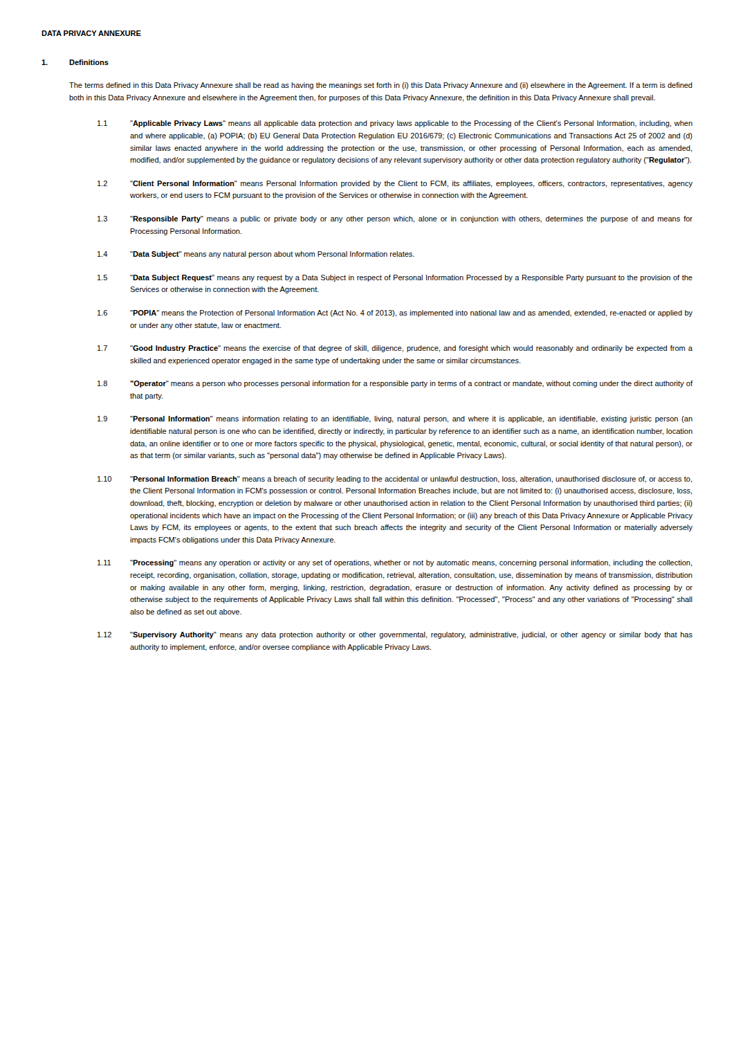DATA PRIVACY ANNEXURE
1. Definitions
The terms defined in this Data Privacy Annexure shall be read as having the meanings set forth in (i) this Data Privacy Annexure and (ii) elsewhere in the Agreement. If a term is defined both in this Data Privacy Annexure and elsewhere in the Agreement then, for purposes of this Data Privacy Annexure, the definition in this Data Privacy Annexure shall prevail.
1.1 "Applicable Privacy Laws" means all applicable data protection and privacy laws applicable to the Processing of the Client's Personal Information, including, when and where applicable, (a) POPIA; (b) EU General Data Protection Regulation EU 2016/679; (c) Electronic Communications and Transactions Act 25 of 2002 and (d) similar laws enacted anywhere in the world addressing the protection or the use, transmission, or other processing of Personal Information, each as amended, modified, and/or supplemented by the guidance or regulatory decisions of any relevant supervisory authority or other data protection regulatory authority ("Regulator").
1.2 "Client Personal Information" means Personal Information provided by the Client to FCM, its affiliates, employees, officers, contractors, representatives, agency workers, or end users to FCM pursuant to the provision of the Services or otherwise in connection with the Agreement.
1.3 "Responsible Party" means a public or private body or any other person which, alone or in conjunction with others, determines the purpose of and means for Processing Personal Information.
1.4 "Data Subject" means any natural person about whom Personal Information relates.
1.5 "Data Subject Request" means any request by a Data Subject in respect of Personal Information Processed by a Responsible Party pursuant to the provision of the Services or otherwise in connection with the Agreement.
1.6 "POPIA" means the Protection of Personal Information Act (Act No. 4 of 2013), as implemented into national law and as amended, extended, re-enacted or applied by or under any other statute, law or enactment.
1.7 "Good Industry Practice" means the exercise of that degree of skill, diligence, prudence, and foresight which would reasonably and ordinarily be expected from a skilled and experienced operator engaged in the same type of undertaking under the same or similar circumstances.
1.8 "Operator" means a person who processes personal information for a responsible party in terms of a contract or mandate, without coming under the direct authority of that party.
1.9 "Personal Information" means information relating to an identifiable, living, natural person, and where it is applicable, an identifiable, existing juristic person (an identifiable natural person is one who can be identified, directly or indirectly, in particular by reference to an identifier such as a name, an identification number, location data, an online identifier or to one or more factors specific to the physical, physiological, genetic, mental, economic, cultural, or social identity of that natural person), or as that term (or similar variants, such as "personal data") may otherwise be defined in Applicable Privacy Laws).
1.10 "Personal Information Breach" means a breach of security leading to the accidental or unlawful destruction, loss, alteration, unauthorised disclosure of, or access to, the Client Personal Information in FCM's possession or control. Personal Information Breaches include, but are not limited to: (i) unauthorised access, disclosure, loss, download, theft, blocking, encryption or deletion by malware or other unauthorised action in relation to the Client Personal Information by unauthorised third parties; (ii) operational incidents which have an impact on the Processing of the Client Personal Information; or (iii) any breach of this Data Privacy Annexure or Applicable Privacy Laws by FCM, its employees or agents, to the extent that such breach affects the integrity and security of the Client Personal Information or materially adversely impacts FCM's obligations under this Data Privacy Annexure.
1.11 "Processing" means any operation or activity or any set of operations, whether or not by automatic means, concerning personal information, including the collection, receipt, recording, organisation, collation, storage, updating or modification, retrieval, alteration, consultation, use, dissemination by means of transmission, distribution or making available in any other form, merging, linking, restriction, degradation, erasure or destruction of information. Any activity defined as processing by or otherwise subject to the requirements of Applicable Privacy Laws shall fall within this definition. "Processed", "Process" and any other variations of "Processing" shall also be defined as set out above.
1.12 "Supervisory Authority" means any data protection authority or other governmental, regulatory, administrative, judicial, or other agency or similar body that has authority to implement, enforce, and/or oversee compliance with Applicable Privacy Laws.